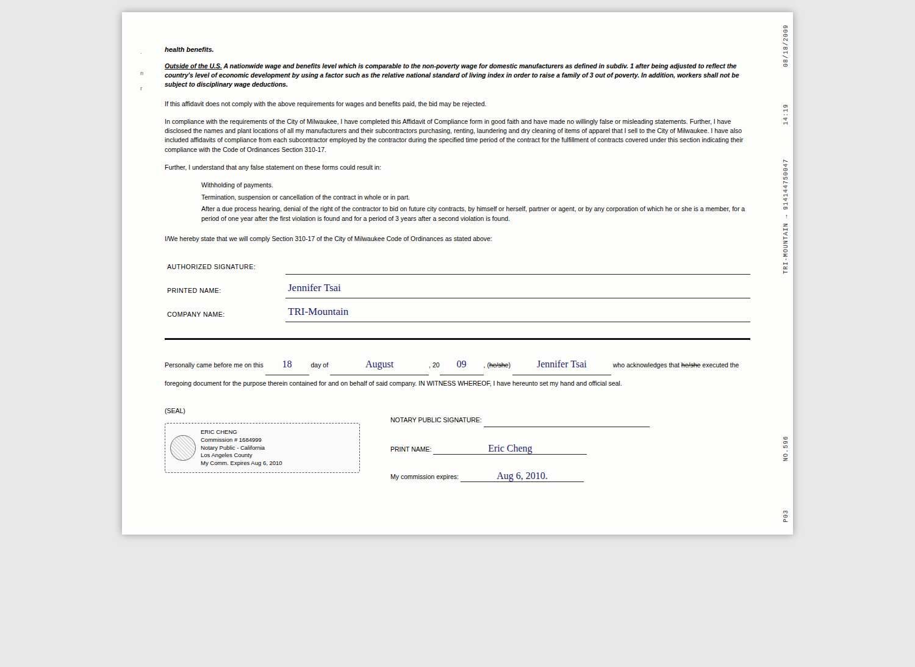08/18/2009
14:19
TRI-MOUNTAIN → 914144750047
NO.596
P03
.
n
r
health benefits.
Outside of the U.S. A nationwide wage and benefits level which is comparable to the non-poverty wage for domestic manufacturers as defined in subdiv. 1 after being adjusted to reflect the country's level of economic development by using a factor such as the relative national standard of living index in order to raise a family of 3 out of poverty. In addition, workers shall not be subject to disciplinary wage deductions.
If this affidavit does not comply with the above requirements for wages and benefits paid, the bid may be rejected.
In compliance with the requirements of the City of Milwaukee, I have completed this Affidavit of Compliance form in good faith and have made no willingly false or misleading statements. Further, I have disclosed the names and plant locations of all my manufacturers and their subcontractors purchasing, renting, laundering and dry cleaning of items of apparel that I sell to the City of Milwaukee. I have also included affidavits of compliance from each subcontractor employed by the contractor during the specified time period of the contract for the fulfillment of contracts covered under this section indicating their compliance with the Code of Ordinances Section 310-17.
Further, I understand that any false statement on these forms could result in:
Withholding of payments.
Termination, suspension or cancellation of the contract in whole or in part.
After a due process hearing, denial of the right of the contractor to bid on future city contracts, by himself or herself, partner or agent, or by any corporation of which he or she is a member, for a period of one year after the first violation is found and for a period of 3 years after a second violation is found.
I/We hereby state that we will comply Section 310-17 of the City of Milwaukee Code of Ordinances as stated above:
| AUTHORIZED SIGNATURE: | |
| PRINTED NAME: | Jennifer Tsai |
| COMPANY NAME: | TRI-Mountain |
Personally came before me on this 18 day of August, 2009, (he/she) Jennifer Tsai who acknowledges that he/she executed the
foregoing document for the purpose therein contained for and on behalf of said company. IN WITNESS WHEREOF, I have hereunto set my hand and official seal.
(SEAL)
ERIC CHENG
Commission # 1684999
Notary Public - California
Los Angeles County
My Comm. Expires Aug 6, 2010
NOTARY PUBLIC SIGNATURE:  
PRINT NAME: Eric Cheng
My commission expires: Aug 6, 2010.